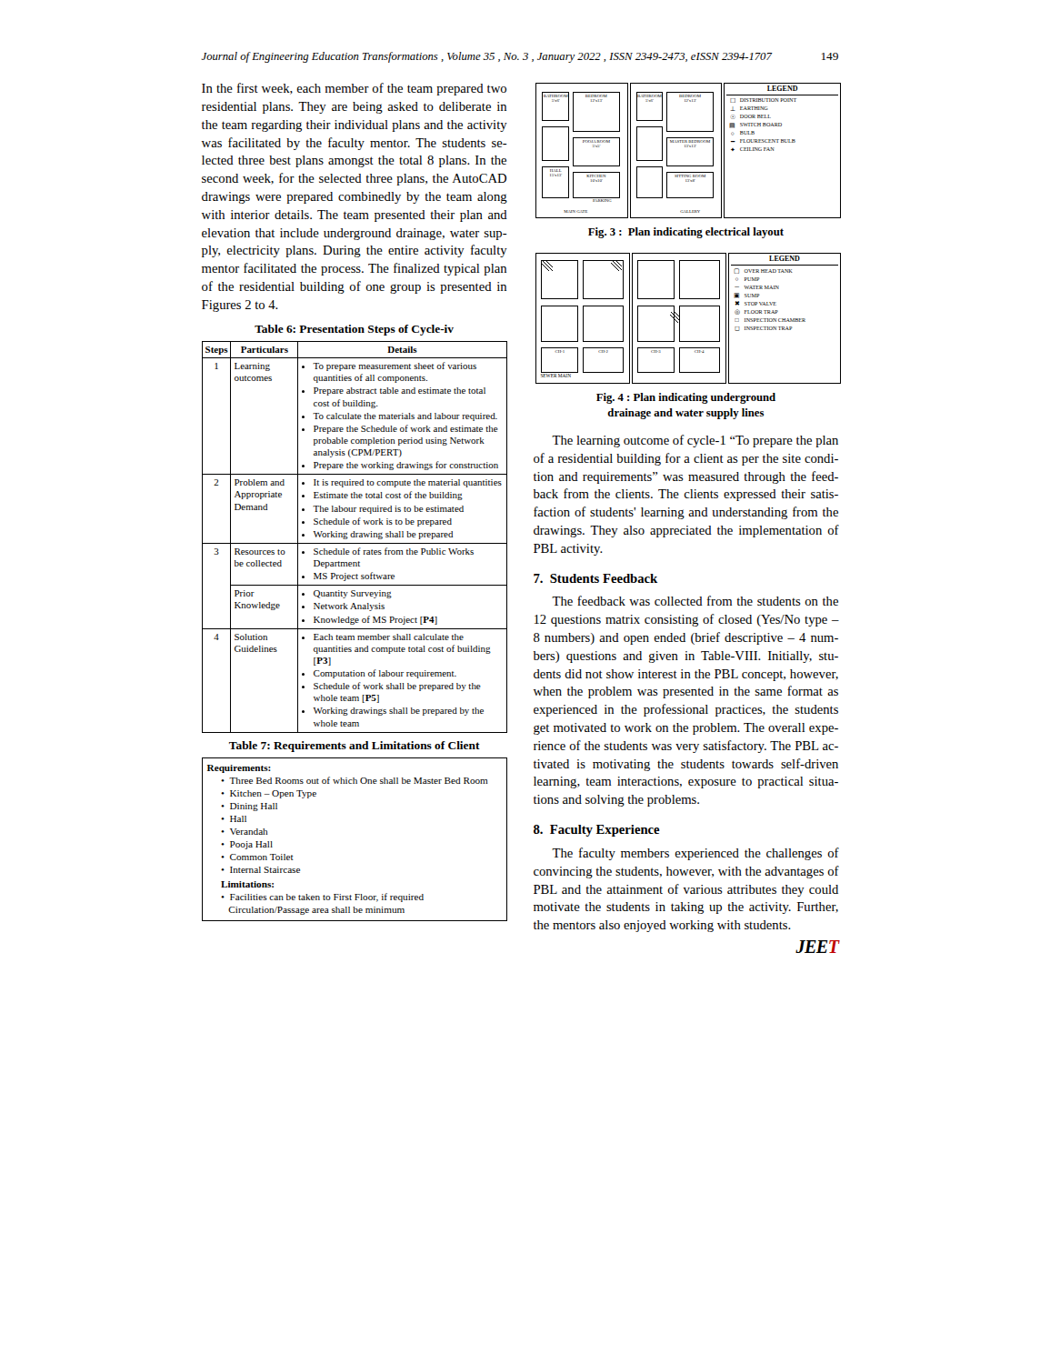Journal of Engineering Education Transformations , Volume 35 , No. 3 , January 2022 , ISSN 2349-2473, eISSN 2394-1707 149
In the first week, each member of the team prepared two residential plans. They are being asked to deliberate in the team regarding their individual plans and the activity was facilitated by the faculty mentor. The students selected three best plans amongst the total 8 plans. In the second week, for the selected three plans, the AutoCAD drawings were prepared combinedly by the team along with interior details. The team presented their plan and elevation that include underground drainage, water supply, electricity plans. During the entire activity faculty mentor facilitated the process. The finalized typical plan of the residential building of one group is presented in Figures 2 to 4.
Table 6: Presentation Steps of Cycle-iv
| Steps | Particulars | Details |
| --- | --- | --- |
| 1 | Learning outcomes | To prepare measurement sheet of various quantities of all components. Prepare abstract table and estimate the total cost of building. To calculate the materials and labour required. Prepare the Schedule of work and estimate the probable completion period using Network analysis (CPM/PERT) Prepare the working drawings for construction |
| 2 | Problem and Appropriate Demand | It is required to compute the material quantities Estimate the total cost of the building The labour required is to be estimated Schedule of work is to be prepared Working drawing shall be prepared |
| 3 | Resources to be collected | Schedule of rates from the Public Works Department MS Project software |
| Prior Knowledge | Quantity Surveying Network Analysis Knowledge of MS Project [ P4 ] |
| 4 | Solution Guidelines | Each team member shall calculate the quantities and compute total cost of building [ P3 ] Computation of labour requirement. Schedule of work shall be prepared by the whole team [ P5 ] Working drawings shall be prepared by the whole team |
Table 7: Requirements and Limitations of Client
Requirements:
Three Bed Rooms out of which One shall be Master Bed Room
Kitchen – Open Type
Dining Hall
Hall
Verandah
Pooja Hall
Common Toilet
Internal Staircase
Limitations:
Facilities can be taken to First Floor, if required
Circulation/Passage area shall be minimum
BATHROOM
5'x6'
BEDROOM
12'x13'
POOJA ROOM
5'x5'
HALL
15'x13'
KITCHEN
10'x10'
MAIN GATE
PARKING
BATHROOM
5'x6'
BEDROOM
12'x13'
MASTER BEDROOM
13'x13'
SITTING ROOM
13'x8'
GALLERY
LEGEND
| ☐ | DISTRIBUTION POINT |
| ⊥ | EARTHING |
| ☉ | DOOR BELL |
| ▤ | SWITCH BOARD |
| ○ | BULB |
| ━ | FLOURESCENT BULB |
| ✦ | CEILING FAN |
Fig. 3 : Plan indicating electrical layout
CH-1
CH-2
SEWER MAIN
CH-3
CH-4
LEGEND
| ▢ | OVER HEAD TANK |
| ○ | PUMP |
| ─ | WATER MAIN |
| ▣ | SUMP |
| ✖ | STOP VALVE |
| ◎ | FLOOR TRAP |
| □ | INSPECTION CHAMBER |
| ◻ | INSPECTION TRAP |
Fig. 4 : Plan indicating underground
drainage and water supply lines
The learning outcome of cycle-1 “To prepare the plan of a residential building for a client as per the site condition and requirements” was measured through the feedback from the clients. The clients expressed their satisfaction of students' learning and understanding from the drawings. They also appreciated the implementation of PBL activity.
7. Students Feedback
The feedback was collected from the students on the 12 questions matrix consisting of closed (Yes/No type – 8 numbers) and open ended (brief descriptive – 4 numbers) questions and given in Table-VIII. Initially, students did not show interest in the PBL concept, however, when the problem was presented in the same format as experienced in the professional practices, the students get motivated to work on the problem. The overall experience of the students was very satisfactory. The PBL activated is motivating the students towards self-driven learning, team interactions, exposure to practical situations and solving the problems.
8. Faculty Experience
The faculty members experienced the challenges of convincing the students, however, with the advantages of PBL and the attainment of various attributes they could motivate the students in taking up the activity. Further, the mentors also enjoyed working with students.
JEET